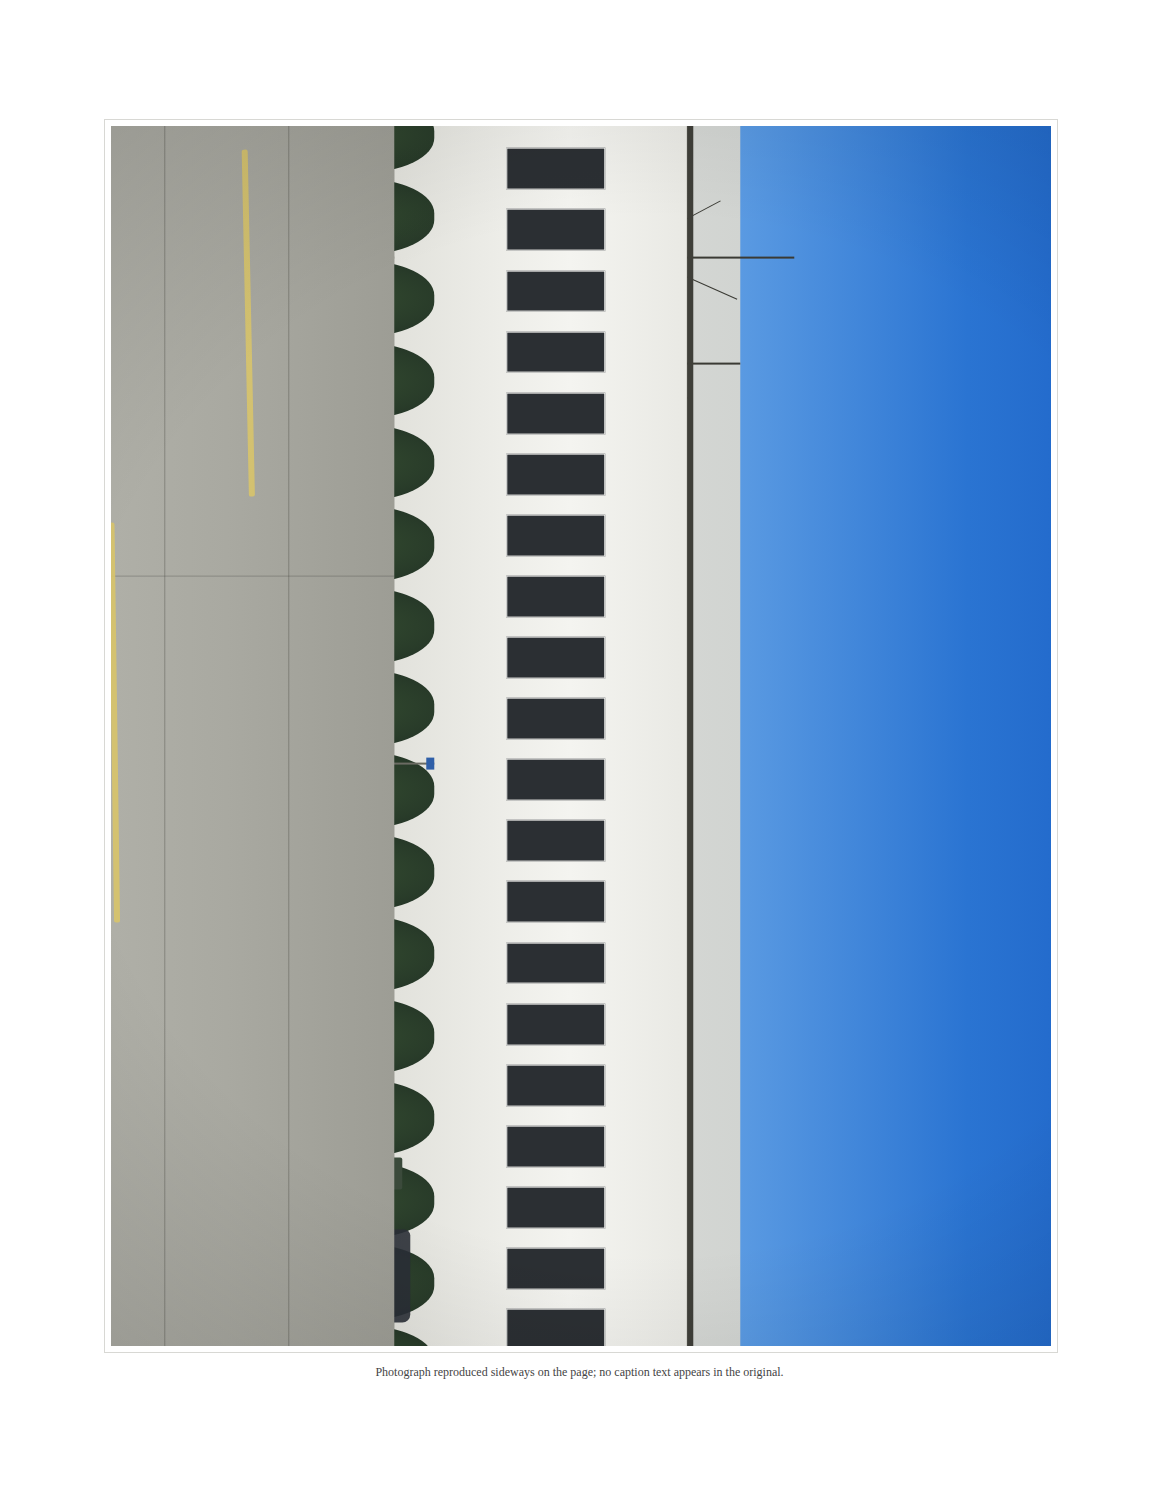Photograph reproduced sideways on the page; no caption text appears in the original.